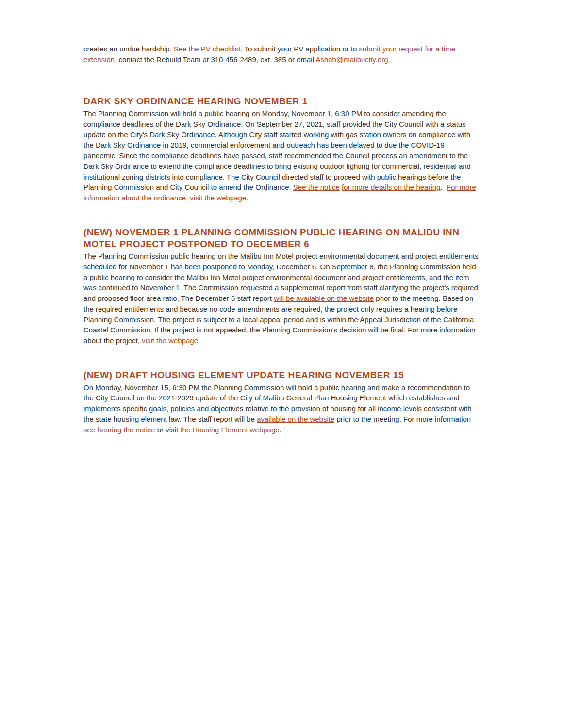creates an undue hardship. See the PV checklist. To submit your PV application or to submit your request for a time extension, contact the Rebuild Team at 310-456-2489, ext. 385 or email Ashah@malibucity.org.
Dark Sky Ordinance Hearing November 1
The Planning Commission will hold a public hearing on Monday, November 1, 6:30 PM to consider amending the compliance deadlines of the Dark Sky Ordinance. On September 27, 2021, staff provided the City Council with a status update on the City's Dark Sky Ordinance. Although City staff started working with gas station owners on compliance with the Dark Sky Ordinance in 2019, commercial enforcement and outreach has been delayed to due the COVID-19 pandemic. Since the compliance deadlines have passed, staff recommended the Council process an amendment to the Dark Sky Ordinance to extend the compliance deadlines to bring existing outdoor lighting for commercial, residential and institutional zoning districts into compliance. The City Council directed staff to proceed with public hearings before the Planning Commission and City Council to amend the Ordinance. See the notice for more details on the hearing. For more information about the ordinance, visit the webpage.
(New) November 1 Planning Commission Public Hearing on Malibu Inn Motel Project Postponed to December 6
The Planning Commission public hearing on the Malibu Inn Motel project environmental document and project entitlements scheduled for November 1 has been postponed to Monday, December 6. On September 8, the Planning Commission held a public hearing to consider the Malibu Inn Motel project environmental document and project entitlements, and the item was continued to November 1. The Commission requested a supplemental report from staff clarifying the project’s required and proposed floor area ratio. The December 6 staff report will be available on the website prior to the meeting. Based on the required entitlements and because no code amendments are required, the project only requires a hearing before Planning Commission. The project is subject to a local appeal period and is within the Appeal Jurisdiction of the California Coastal Commission. If the project is not appealed, the Planning Commission's decision will be final. For more information about the project, visit the webpage.
(New) Draft Housing Element Update Hearing November 15
On Monday, November 15, 6:30 PM the Planning Commission will hold a public hearing and make a recommendation to the City Council on the 2021-2029 update of the City of Malibu General Plan Housing Element which establishes and implements specific goals, policies and objectives relative to the provision of housing for all income levels consistent with the state housing element law. The staff report will be available on the website prior to the meeting. For more information see hearing the notice or visit the Housing Element webpage.